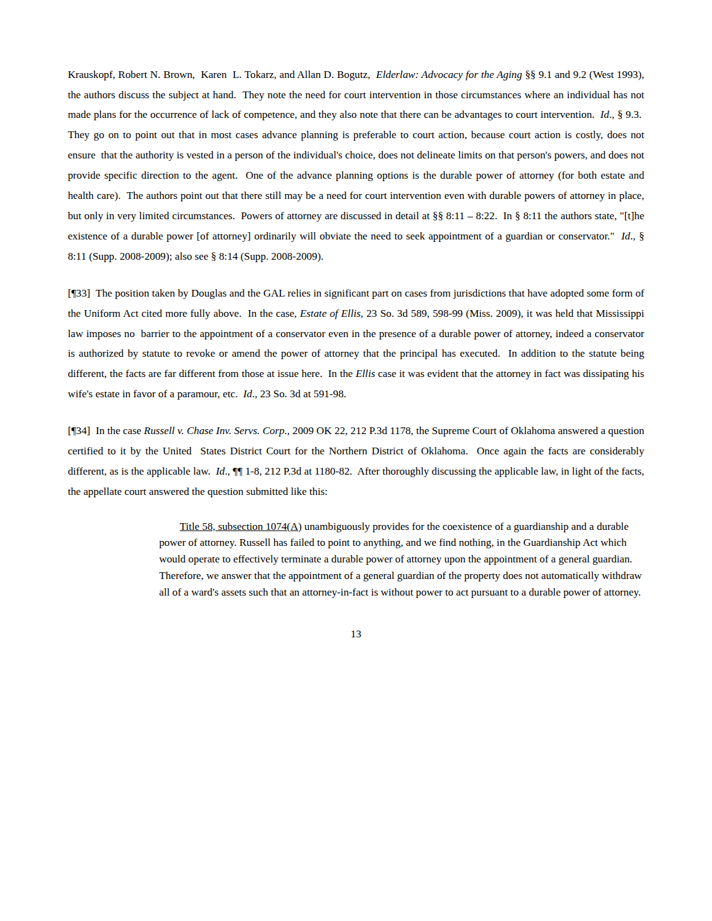Krauskopf, Robert N. Brown, Karen L. Tokarz, and Allan D. Bogutz, Elderlaw: Advocacy for the Aging §§ 9.1 and 9.2 (West 1993), the authors discuss the subject at hand. They note the need for court intervention in those circumstances where an individual has not made plans for the occurrence of lack of competence, and they also note that there can be advantages to court intervention. Id., § 9.3. They go on to point out that in most cases advance planning is preferable to court action, because court action is costly, does not ensure that the authority is vested in a person of the individual's choice, does not delineate limits on that person's powers, and does not provide specific direction to the agent. One of the advance planning options is the durable power of attorney (for both estate and health care). The authors point out that there still may be a need for court intervention even with durable powers of attorney in place, but only in very limited circumstances. Powers of attorney are discussed in detail at §§ 8:11 – 8:22. In § 8:11 the authors state, "[t]he existence of a durable power [of attorney] ordinarily will obviate the need to seek appointment of a guardian or conservator." Id., § 8:11 (Supp. 2008-2009); also see § 8:14 (Supp. 2008-2009).
[¶33] The position taken by Douglas and the GAL relies in significant part on cases from jurisdictions that have adopted some form of the Uniform Act cited more fully above. In the case, Estate of Ellis, 23 So. 3d 589, 598-99 (Miss. 2009), it was held that Mississippi law imposes no barrier to the appointment of a conservator even in the presence of a durable power of attorney, indeed a conservator is authorized by statute to revoke or amend the power of attorney that the principal has executed. In addition to the statute being different, the facts are far different from those at issue here. In the Ellis case it was evident that the attorney in fact was dissipating his wife's estate in favor of a paramour, etc. Id., 23 So. 3d at 591-98.
[¶34] In the case Russell v. Chase Inv. Servs. Corp., 2009 OK 22, 212 P.3d 1178, the Supreme Court of Oklahoma answered a question certified to it by the United States District Court for the Northern District of Oklahoma. Once again the facts are considerably different, as is the applicable law. Id., ¶¶ 1-8, 212 P.3d at 1180-82. After thoroughly discussing the applicable law, in light of the facts, the appellate court answered the question submitted like this:
Title 58, subsection 1074(A) unambiguously provides for the coexistence of a guardianship and a durable power of attorney. Russell has failed to point to anything, and we find nothing, in the Guardianship Act which would operate to effectively terminate a durable power of attorney upon the appointment of a general guardian. Therefore, we answer that the appointment of a general guardian of the property does not automatically withdraw all of a ward's assets such that an attorney-in-fact is without power to act pursuant to a durable power of attorney.
13